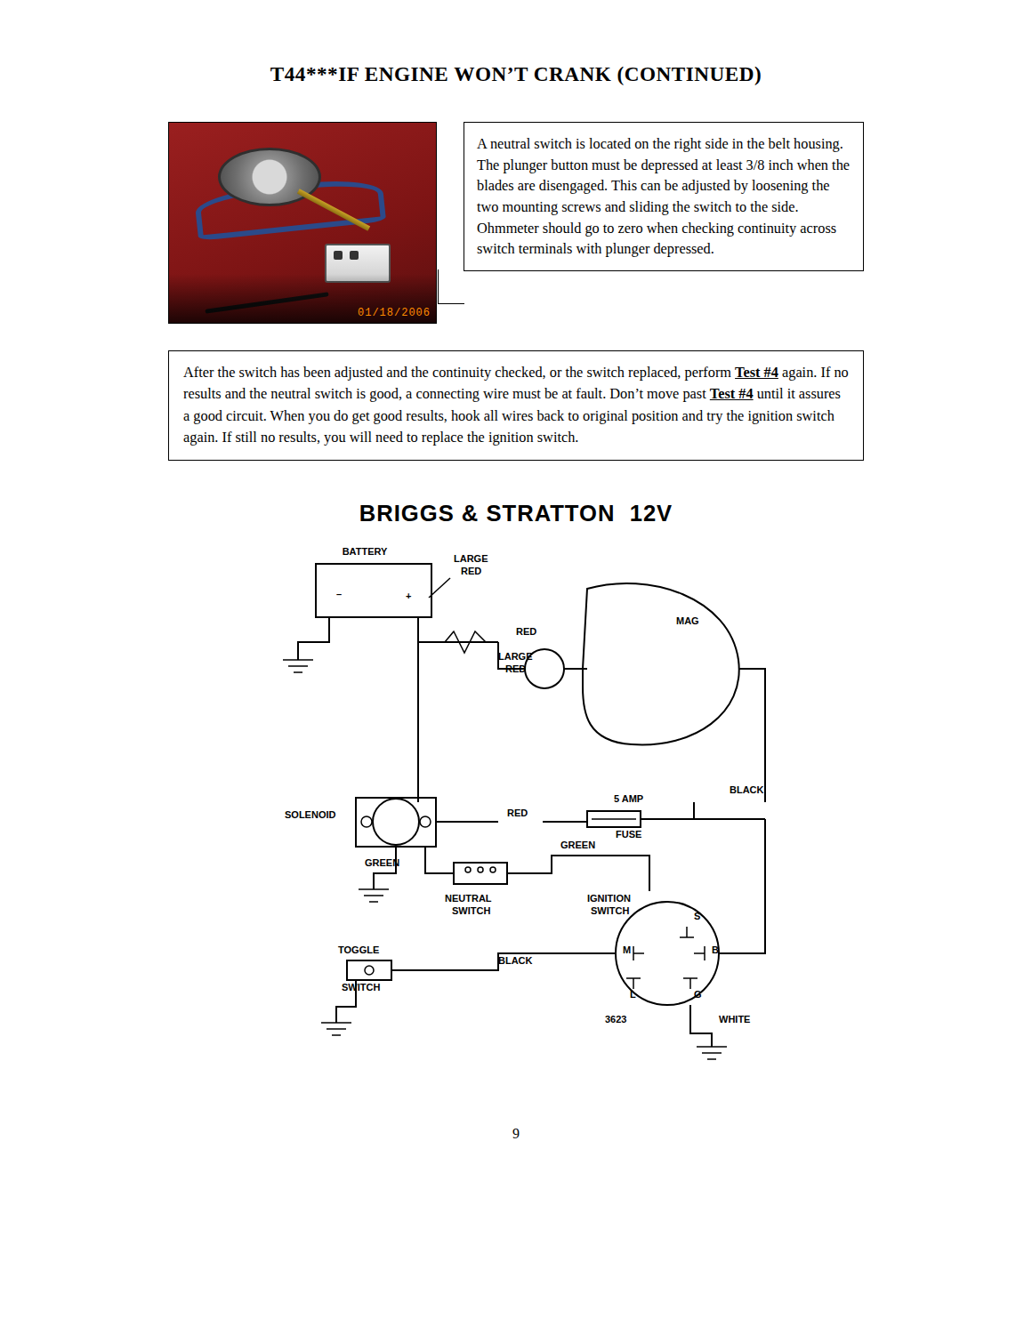T44***IF ENGINE WON’T CRANK (CONTINUED)
01/18/2006
A neutral switch is located on the right side in the belt housing. The plunger button must be depressed at least 3/8 inch when the blades are disengaged. This can be adjusted by loosening the two mounting screws and sliding the switch to the side. Ohmmeter should go to zero when checking continuity across switch terminals with plunger depressed.
After the switch has been adjusted and the continuity checked, or the switch replaced, perform Test #4 again. If no results and the neutral switch is good, a connecting wire must be at fault. Don’t move past Test #4 until it assures a good circuit. When you do get good results, hook all wires back to original position and try the ignition switch again. If still no results, you will need to replace the ignition switch.
BRIGGS & STRATTON 12V
BATTERY – + LARGE RED RED LARGE RED MAG BLACK SOLENOID RED 5 AMP FUSE GREEN NEUTRAL SWITCH GREEN IGNITION SWITCH S M B L G 3623 WHITE TOGGLE SWITCH BLACK
9